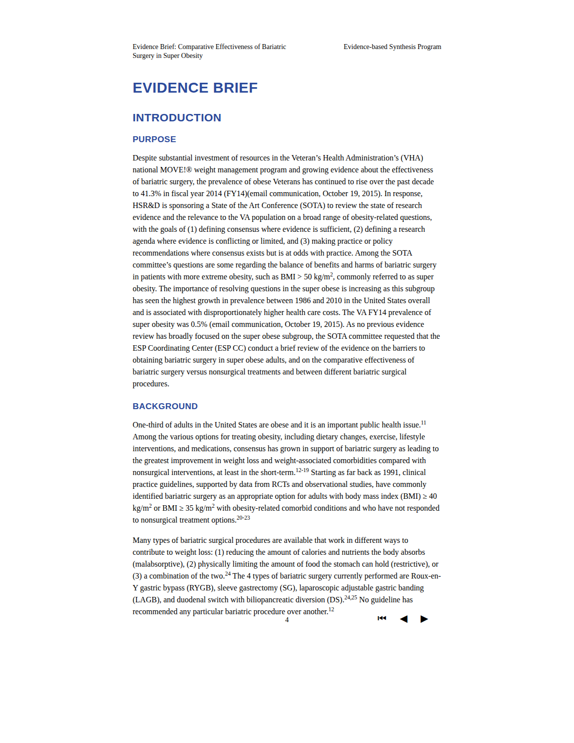Evidence Brief: Comparative Effectiveness of Bariatric Surgery in Super Obesity
Evidence-based Synthesis Program
EVIDENCE BRIEF
INTRODUCTION
PURPOSE
Despite substantial investment of resources in the Veteran’s Health Administration’s (VHA) national MOVE!® weight management program and growing evidence about the effectiveness of bariatric surgery, the prevalence of obese Veterans has continued to rise over the past decade to 41.3% in fiscal year 2014 (FY14)(email communication, October 19, 2015). In response, HSR&D is sponsoring a State of the Art Conference (SOTA) to review the state of research evidence and the relevance to the VA population on a broad range of obesity-related questions, with the goals of (1) defining consensus where evidence is sufficient, (2) defining a research agenda where evidence is conflicting or limited, and (3) making practice or policy recommendations where consensus exists but is at odds with practice. Among the SOTA committee’s questions are some regarding the balance of benefits and harms of bariatric surgery in patients with more extreme obesity, such as BMI > 50 kg/m2, commonly referred to as super obesity. The importance of resolving questions in the super obese is increasing as this subgroup has seen the highest growth in prevalence between 1986 and 2010 in the United States overall and is associated with disproportionately higher health care costs. The VA FY14 prevalence of super obesity was 0.5% (email communication, October 19, 2015). As no previous evidence review has broadly focused on the super obese subgroup, the SOTA committee requested that the ESP Coordinating Center (ESP CC) conduct a brief review of the evidence on the barriers to obtaining bariatric surgery in super obese adults, and on the comparative effectiveness of bariatric surgery versus nonsurgical treatments and between different bariatric surgical procedures.
BACKGROUND
One-third of adults in the United States are obese and it is an important public health issue.11 Among the various options for treating obesity, including dietary changes, exercise, lifestyle interventions, and medications, consensus has grown in support of bariatric surgery as leading to the greatest improvement in weight loss and weight-associated comorbidities compared with nonsurgical interventions, at least in the short-term.12-19 Starting as far back as 1991, clinical practice guidelines, supported by data from RCTs and observational studies, have commonly identified bariatric surgery as an appropriate option for adults with body mass index (BMI) ≥ 40 kg/m2 or BMI ≥ 35 kg/m2 with obesity-related comorbid conditions and who have not responded to nonsurgical treatment options.20-23
Many types of bariatric surgical procedures are available that work in different ways to contribute to weight loss: (1) reducing the amount of calories and nutrients the body absorbs (malabsorptive), (2) physically limiting the amount of food the stomach can hold (restrictive), or (3) a combination of the two.24 The 4 types of bariatric surgery currently performed are Roux-en-Y gastric bypass (RYGB), sleeve gastrectomy (SG), laparoscopic adjustable gastric banding (LAGB), and duodenal switch with biliopancreatic diversion (DS).24,25 No guideline has recommended any particular bariatric procedure over another.12
4
⏮◀▶